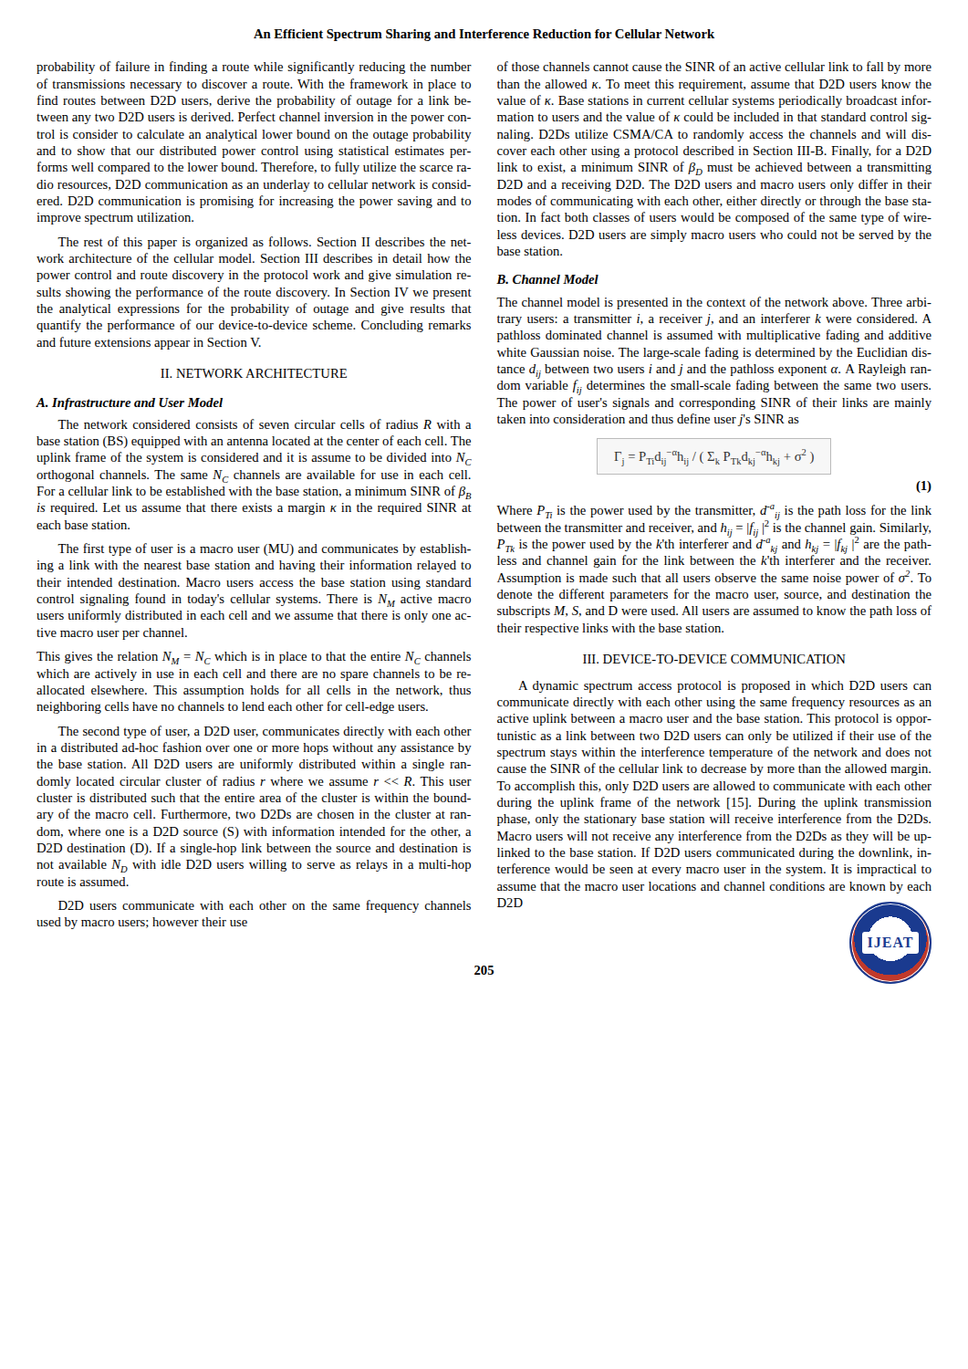An Efficient Spectrum Sharing and Interference Reduction for Cellular Network
probability of failure in finding a route while significantly reducing the number of transmissions necessary to discover a route. With the framework in place to find routes between D2D users, derive the probability of outage for a link between any two D2D users is derived. Perfect channel inversion in the power control is consider to calculate an analytical lower bound on the outage probability and to show that our distributed power control using statistical estimates performs well compared to the lower bound. Therefore, to fully utilize the scarce radio resources, D2D communication as an underlay to cellular network is considered. D2D communication is promising for increasing the power saving and to improve spectrum utilization.
The rest of this paper is organized as follows. Section II describes the network architecture of the cellular model. Section III describes in detail how the power control and route discovery in the protocol work and give simulation results showing the performance of the route discovery. In Section IV we present the analytical expressions for the probability of outage and give results that quantify the performance of our device-to-device scheme. Concluding remarks and future extensions appear in Section V.
II. Network Architecture
A. Infrastructure and User Model
The network considered consists of seven circular cells of radius R with a base station (BS) equipped with an antenna located at the center of each cell. The uplink frame of the system is considered and it is assume to be divided into NC orthogonal channels. The same NC channels are available for use in each cell. For a cellular link to be established with the base station, a minimum SINR of βB is required. Let us assume that there exists a margin κ in the required SINR at each base station.
The first type of user is a macro user (MU) and communicates by establishing a link with the nearest base station and having their information relayed to their intended destination. Macro users access the base station using standard control signaling found in today's cellular systems. There is NM active macro users uniformly distributed in each cell and we assume that there is only one active macro user per channel.
This gives the relation NM = NC which is in place to that the entire NC channels which are actively in use in each cell and there are no spare channels to be reallocated elsewhere. This assumption holds for all cells in the network, thus neighboring cells have no channels to lend each other for cell-edge users.
The second type of user, a D2D user, communicates directly with each other in a distributed ad-hoc fashion over one or more hops without any assistance by the base station. All D2D users are uniformly distributed within a single randomly located circular cluster of radius r where we assume r << R. This user cluster is distributed such that the entire area of the cluster is within the boundary of the macro cell. Furthermore, two D2Ds are chosen in the cluster at random, where one is a D2D source (S) with information intended for the other, a D2D destination (D). If a single-hop link between the source and destination is not available ND with idle D2D users willing to serve as relays in a multi-hop route is assumed.
D2D users communicate with each other on the same frequency channels used by macro users; however their use
of those channels cannot cause the SINR of an active cellular link to fall by more than the allowed κ. To meet this requirement, assume that D2D users know the value of κ. Base stations in current cellular systems periodically broadcast information to users and the value of κ could be included in that standard control signaling. D2Ds utilize CSMA/CA to randomly access the channels and will discover each other using a protocol described in Section III-B. Finally, for a D2D link to exist, a minimum SINR of βD must be achieved between a transmitting D2D and a receiving D2D. The D2D users and macro users only differ in their modes of communicating with each other, either directly or through the base station. In fact both classes of users would be composed of the same type of wireless devices. D2D users are simply macro users who could not be served by the base station.
B. Channel Model
The channel model is presented in the context of the network above. Three arbitrary users: a transmitter i, a receiver j, and an interferer k were considered. A pathloss dominated channel is assumed with multiplicative fading and additive white Gaussian noise. The large-scale fading is determined by the Euclidian distance dij between two users i and j and the pathloss exponent α. A Rayleigh random variable fij determines the small-scale fading between the same two users. The power of user's signals and corresponding SINR of their links are mainly taken into consideration and thus define user j's SINR as
Γj = PTidij−αhij / ( Σk PTkdkj−αhkj + σ2 )
(1)
Where PTi is the power used by the transmitter, d-aij is the path loss for the link between the transmitter and receiver, and hij = |fij |2 is the channel gain. Similarly, PTk is the power used by the k'th interferer and d-akj and hkj = |fkj |2 are the pathless and channel gain for the link between the k'th interferer and the receiver. Assumption is made such that all users observe the same noise power of σ2. To denote the different parameters for the macro user, source, and destination the subscripts M, S, and D were used. All users are assumed to know the path loss of their respective links with the base station.
III. Device-to-Device Communication
A dynamic spectrum access protocol is proposed in which D2D users can communicate directly with each other using the same frequency resources as an active uplink between a macro user and the base station. This protocol is opportunistic as a link between two D2D users can only be utilized if their use of the spectrum stays within the interference temperature of the network and does not cause the SINR of the cellular link to decrease by more than the allowed margin. To accomplish this, only D2D users are allowed to communicate with each other during the uplink frame of the network [15]. During the uplink transmission phase, only the stationary base station will receive interference from the D2Ds. Macro users will not receive any interference from the D2Ds as they will be uplinked to the base station. If D2D users communicated during the downlink, interference would be seen at every macro user in the system. It is impractical to assume that the macro user locations and channel conditions are known by each D2D
205
IJEAT